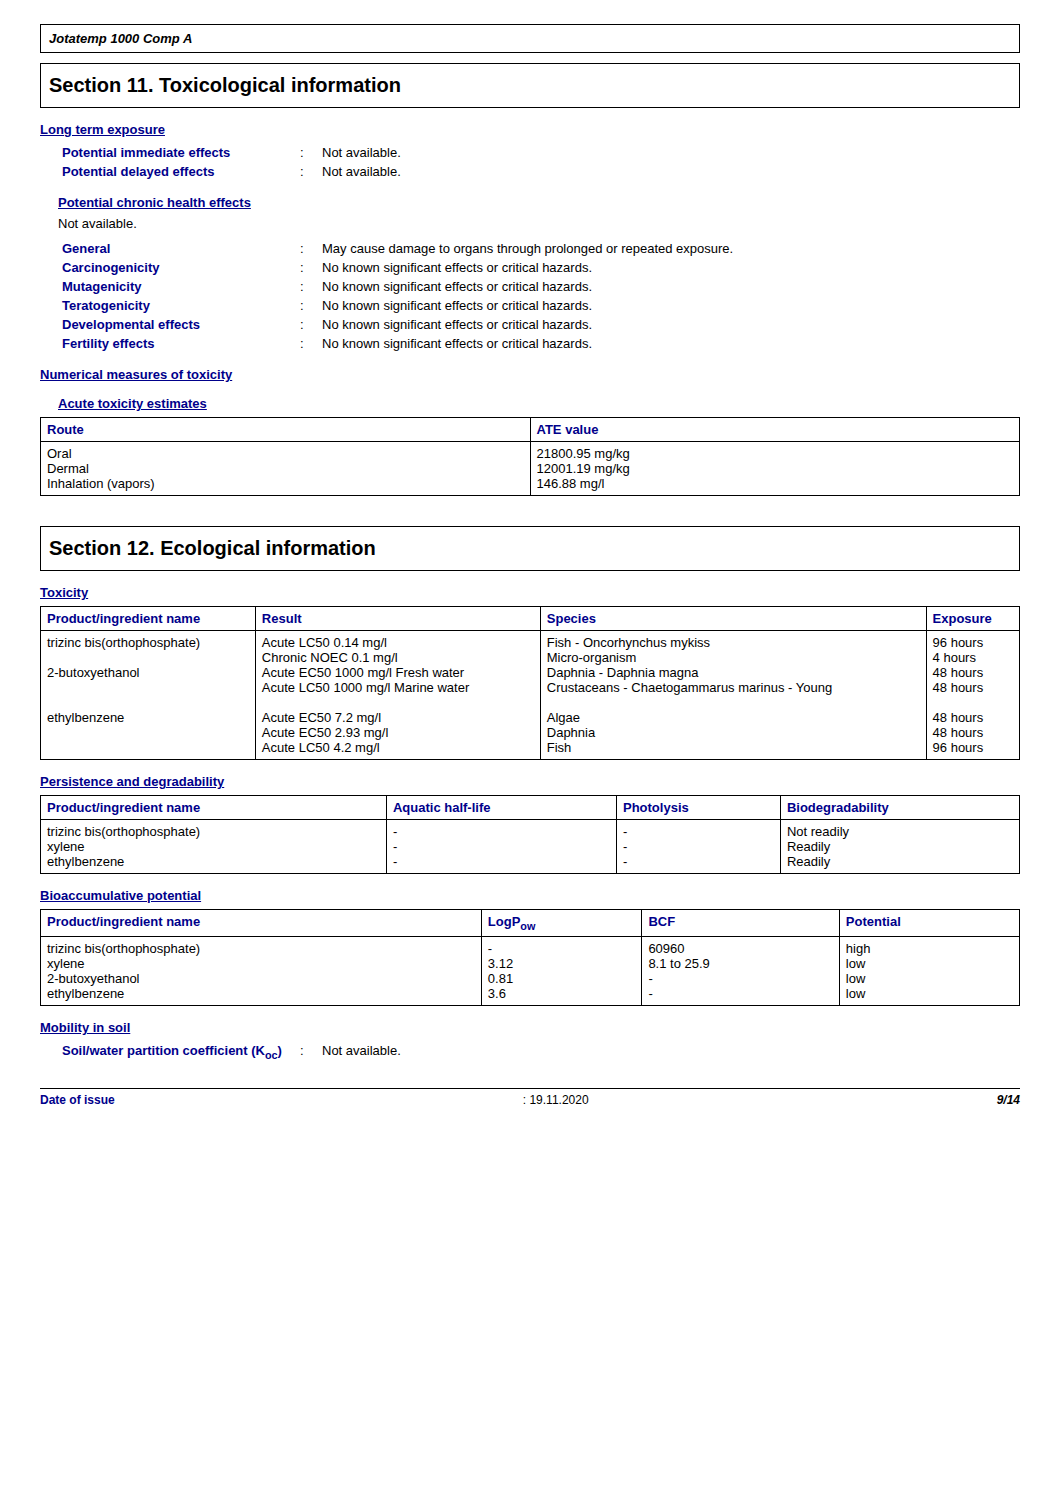Jotatemp 1000 Comp A
Section 11. Toxicological information
Long term exposure
| Potential immediate effects | : | Not available. |
| Potential delayed effects | : | Not available. |
Potential chronic health effects
Not available.
| General | : | May cause damage to organs through prolonged or repeated exposure. |
| Carcinogenicity | : | No known significant effects or critical hazards. |
| Mutagenicity | : | No known significant effects or critical hazards. |
| Teratogenicity | : | No known significant effects or critical hazards. |
| Developmental effects | : | No known significant effects or critical hazards. |
| Fertility effects | : | No known significant effects or critical hazards. |
Numerical measures of toxicity
Acute toxicity estimates
| Route | ATE value |
| --- | --- |
| Oral Dermal Inhalation (vapors) | 21800.95 mg/kg 12001.19 mg/kg 146.88 mg/l |
Section 12. Ecological information
Toxicity
| Product/ingredient name | Result | Species | Exposure |
| --- | --- | --- | --- |
| trizinc bis(orthophosphate) 2-butoxyethanol ethylbenzene | Acute LC50 0.14 mg/l Chronic NOEC 0.1 mg/l Acute EC50 1000 mg/l Fresh water Acute LC50 1000 mg/l Marine water Acute EC50 7.2 mg/l Acute EC50 2.93 mg/l Acute LC50 4.2 mg/l | Fish - Oncorhynchus mykiss Micro-organism Daphnia - Daphnia magna Crustaceans - Chaetogammarus marinus - Young Algae Daphnia Fish | 96 hours 4 hours 48 hours 48 hours 48 hours 48 hours 96 hours |
Persistence and degradability
| Product/ingredient name | Aquatic half-life | Photolysis | Biodegradability |
| --- | --- | --- | --- |
| trizinc bis(orthophosphate) xylene ethylbenzene | - - - | - - - | Not readily Readily Readily |
Bioaccumulative potential
| Product/ingredient name | LogP ow | BCF | Potential |
| --- | --- | --- | --- |
| trizinc bis(orthophosphate) xylene 2-butoxyethanol ethylbenzene | - 3.12 0.81 3.6 | 60960 8.1 to 25.9 - - | high low low low |
Mobility in soil
| Soil/water partition coefficient (K oc ) | : | Not available. |
Date of issue : 19.11.2020 9/14